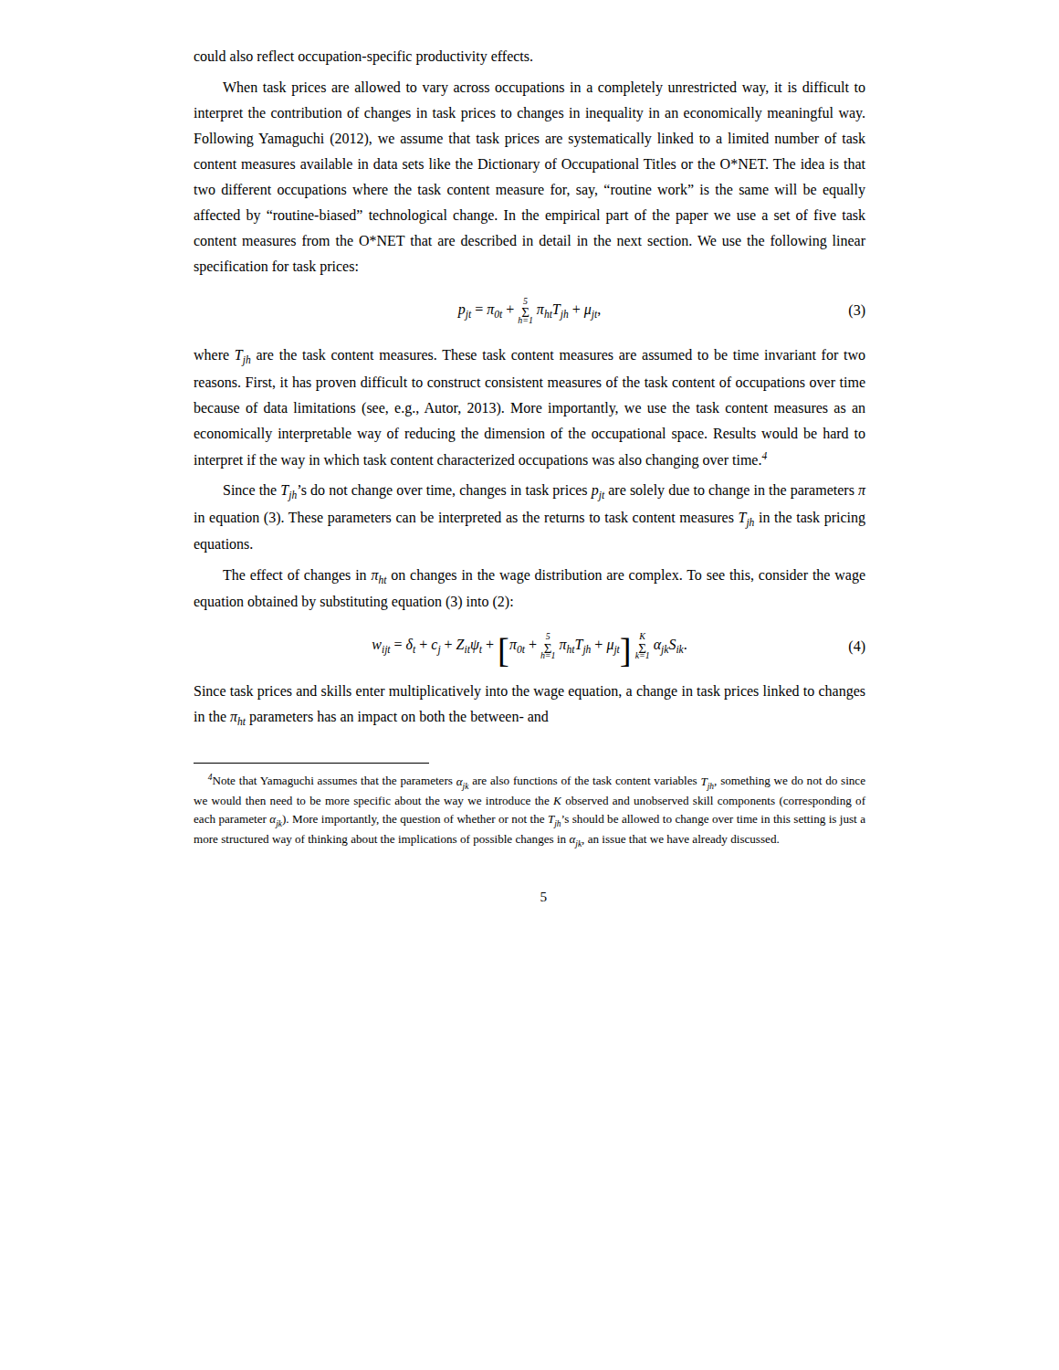could also reflect occupation-specific productivity effects.
When task prices are allowed to vary across occupations in a completely unrestricted way, it is difficult to interpret the contribution of changes in task prices to changes in inequality in an economically meaningful way. Following Yamaguchi (2012), we assume that task prices are systematically linked to a limited number of task content measures available in data sets like the Dictionary of Occupational Titles or the O*NET. The idea is that two different occupations where the task content measure for, say, “routine work” is the same will be equally affected by “routine-biased” technological change. In the empirical part of the paper we use a set of five task content measures from the O*NET that are described in detail in the next section. We use the following linear specification for task prices:
pjt = π0t + 5
Σ
h=1 πhtTjh + μjt, (3)
where Tjh are the task content measures. These task content measures are assumed to be time invariant for two reasons. First, it has proven difficult to construct consistent measures of the task content of occupations over time because of data limitations (see, e.g., Autor, 2013). More importantly, we use the task content measures as an economically interpretable way of reducing the dimension of the occupational space. Results would be hard to interpret if the way in which task content characterized occupations was also changing over time.4
Since the Tjh’s do not change over time, changes in task prices pjt are solely due to change in the parameters π in equation (3). These parameters can be interpreted as the returns to task content measures Tjh in the task pricing equations.
The effect of changes in πht on changes in the wage distribution are complex. To see this, consider the wage equation obtained by substituting equation (3) into (2):
wijt = δt + cj + Zitψt + [π0t + 5
Σ
h=1 πhtTjh + μjt] K
Σ
k=1 αjkSik. (4)
Since task prices and skills enter multiplicatively into the wage equation, a change in task prices linked to changes in the πht parameters has an impact on both the between- and
4Note that Yamaguchi assumes that the parameters αjk are also functions of the task content variables Tjh, something we do not do since we would then need to be more specific about the way we introduce the K observed and unobserved skill components (corresponding of each parameter αjk). More importantly, the question of whether or not the Tjh’s should be allowed to change over time in this setting is just a more structured way of thinking about the implications of possible changes in αjk, an issue that we have already discussed.
5